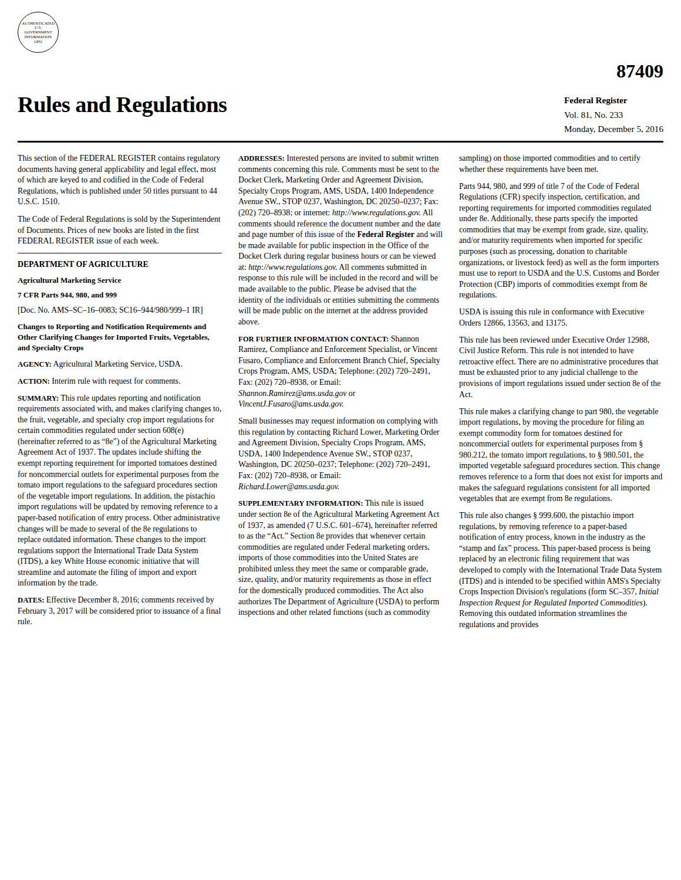AUTHENTICATED
U.S. GOVERNMENT
INFORMATION
GPO
87409
Rules and Regulations
Federal Register
Vol. 81, No. 233
Monday, December 5, 2016
This section of the FEDERAL REGISTER contains regulatory documents having general applicability and legal effect, most of which are keyed to and codified in the Code of Federal Regulations, which is published under 50 titles pursuant to 44 U.S.C. 1510.
The Code of Federal Regulations is sold by the Superintendent of Documents. Prices of new books are listed in the first FEDERAL REGISTER issue of each week.
DEPARTMENT OF AGRICULTURE
Agricultural Marketing Service
7 CFR Parts 944, 980, and 999
[Doc. No. AMS–SC–16–0083; SC16–944/980/999–1 IR]
Changes to Reporting and Notification Requirements and Other Clarifying Changes for Imported Fruits, Vegetables, and Specialty Crops
Agency: Agricultural Marketing Service, USDA.
Action: Interim rule with request for comments.
Summary: This rule updates reporting and notification requirements associated with, and makes clarifying changes to, the fruit, vegetable, and specialty crop import regulations for certain commodities regulated under section 608(e) (hereinafter referred to as “8e”) of the Agricultural Marketing Agreement Act of 1937. The updates include shifting the exempt reporting requirement for imported tomatoes destined for noncommercial outlets for experimental purposes from the tomato import regulations to the safeguard procedures section of the vegetable import regulations. In addition, the pistachio import regulations will be updated by removing reference to a paper-based notification of entry process. Other administrative changes will be made to several of the 8e regulations to replace outdated information. These changes to the import regulations support the International Trade Data System (ITDS), a key White House economic initiative that will streamline and automate the filing of import and export information by the trade.
Dates: Effective December 8, 2016; comments received by February 3, 2017 will be considered prior to issuance of a final rule.
Addresses: Interested persons are invited to submit written comments concerning this rule. Comments must be sent to the Docket Clerk, Marketing Order and Agreement Division, Specialty Crops Program, AMS, USDA, 1400 Independence Avenue SW., STOP 0237, Washington, DC 20250–0237; Fax: (202) 720–8938; or internet: http://www.regulations.gov. All comments should reference the document number and the date and page number of this issue of the Federal Register and will be made available for public inspection in the Office of the Docket Clerk during regular business hours or can be viewed at: http://www.regulations.gov. All comments submitted in response to this rule will be included in the record and will be made available to the public. Please be advised that the identity of the individuals or entities submitting the comments will be made public on the internet at the address provided above.
For Further Information Contact: Shannon Ramirez, Compliance and Enforcement Specialist, or Vincent Fusaro, Compliance and Enforcement Branch Chief, Specialty Crops Program, AMS, USDA; Telephone: (202) 720–2491, Fax: (202) 720–8938, or Email: Shannon.Ramirez@ams.usda.gov or VincentJ.Fusaro@ams.usda.gov.
Small businesses may request information on complying with this regulation by contacting Richard Lower, Marketing Order and Agreement Division, Specialty Crops Program, AMS, USDA, 1400 Independence Avenue SW., STOP 0237, Washington, DC 20250–0237; Telephone: (202) 720–2491, Fax: (202) 720–8938, or Email: Richard.Lower@ams.usda.gov.
Supplementary Information: This rule is issued under section 8e of the Agricultural Marketing Agreement Act of 1937, as amended (7 U.S.C. 601–674), hereinafter referred to as the “Act.” Section 8e provides that whenever certain commodities are regulated under Federal marketing orders, imports of those commodities into the United States are prohibited unless they meet the same or comparable grade, size, quality, and/or maturity requirements as those in effect for the domestically produced commodities. The Act also authorizes The Department of Agriculture (USDA) to perform inspections and other related functions (such as commodity sampling) on those imported commodities and to certify whether these requirements have been met.
Parts 944, 980, and 999 of title 7 of the Code of Federal Regulations (CFR) specify inspection, certification, and reporting requirements for imported commodities regulated under 8e. Additionally, these parts specify the imported commodities that may be exempt from grade, size, quality, and/or maturity requirements when imported for specific purposes (such as processing, donation to charitable organizations, or livestock feed) as well as the form importers must use to report to USDA and the U.S. Customs and Border Protection (CBP) imports of commodities exempt from 8e regulations.
USDA is issuing this rule in conformance with Executive Orders 12866, 13563, and 13175.
This rule has been reviewed under Executive Order 12988, Civil Justice Reform. This rule is not intended to have retroactive effect. There are no administrative procedures that must be exhausted prior to any judicial challenge to the provisions of import regulations issued under section 8e of the Act.
This rule makes a clarifying change to part 980, the vegetable import regulations, by moving the procedure for filing an exempt commodity form for tomatoes destined for noncommercial outlets for experimental purposes from § 980.212, the tomato import regulations, to § 980.501, the imported vegetable safeguard procedures section. This change removes reference to a form that does not exist for imports and makes the safeguard regulations consistent for all imported vegetables that are exempt from 8e regulations.
This rule also changes § 999.600, the pistachio import regulations, by removing reference to a paper-based notification of entry process, known in the industry as the “stamp and fax” process. This paper-based process is being replaced by an electronic filing requirement that was developed to comply with the International Trade Data System (ITDS) and is intended to be specified within AMS's Specialty Crops Inspection Division's regulations (form SC–357, Initial Inspection Request for Regulated Imported Commodities). Removing this outdated information streamlines the regulations and provides